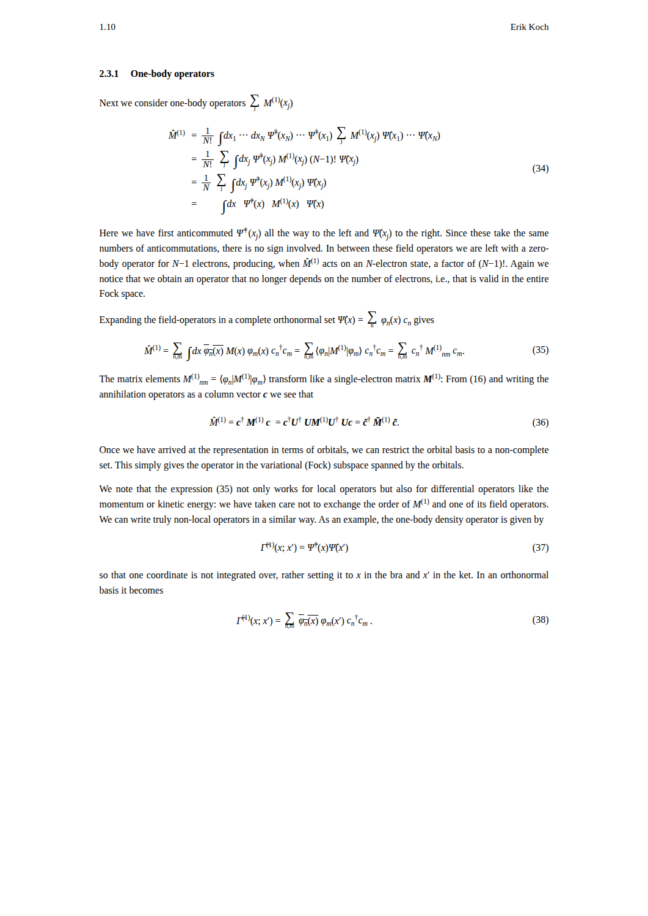1.10 Erik Koch
2.3.1 One-body operators
Next we consider one-body operators ∑j M(1)(xj)
M̂(1) = 1 N! ∫dx1 ··· dxN Ψ̂†(xN) ··· Ψ̂†(x1) ∑j M(1)(xj) Ψ̂(x1) ··· Ψ̂(xN)
= 1 N! ∑j ∫dxj Ψ̂†(xj) M(1)(xj) (N−1)! Ψ̂(xj)
= 1 N ∑j ∫dxj Ψ̂†(xj) M(1)(xj) Ψ̂(xj)
= ∫dx Ψ̂†(x) M(1)(x) Ψ̂(x)
(34)
Here we have first anticommuted Ψ̂†(xj) all the way to the left and Ψ̂(xj) to the right. Since these take the same numbers of anticommutations, there is no sign involved. In between these field operators we are left with a zero-body operator for N−1 electrons, producing, when M̂(1) acts on an N-electron state, a factor of (N−1)!. Again we notice that we obtain an operator that no longer depends on the number of electrons, i.e., that is valid in the entire Fock space.
Expanding the field-operators in a complete orthonormal set Ψ̂(x) = ∑n φn(x) cn gives
M̂(1) = ∑n,m ∫dx φn(x) M(x) φm(x) cn†cm = ∑n,m⟨φn|M(1)|φm⟩ cn†cm = ∑n,m cn† M(1)nm cm.
(35)
The matrix elements M(1)nm = ⟨φn|M(1)|φm⟩ transform like a single-electron matrix M(1): From (16) and writing the annihilation operators as a column vector c we see that
M̂(1) = c† M(1) c = c†U† UM(1)U† Uc = c̃† M̃(1) c̃.
(36)
Once we have arrived at the representation in terms of orbitals, we can restrict the orbital basis to a non-complete set. This simply gives the operator in the variational (Fock) subspace spanned by the orbitals.
We note that the expression (35) not only works for local operators but also for differential operators like the momentum or kinetic energy: we have taken care not to exchange the order of M(1) and one of its field operators. We can write truly non-local operators in a similar way. As an example, the one-body density operator is given by
Γ̂(1)(x; x′) = Ψ̂†(x)Ψ̂(x′)
(37)
so that one coordinate is not integrated over, rather setting it to x in the bra and x′ in the ket. In an orthonormal basis it becomes
Γ̂(1)(x; x′) = ∑n,m φn(x) φm(x′) cn†cm .
(38)